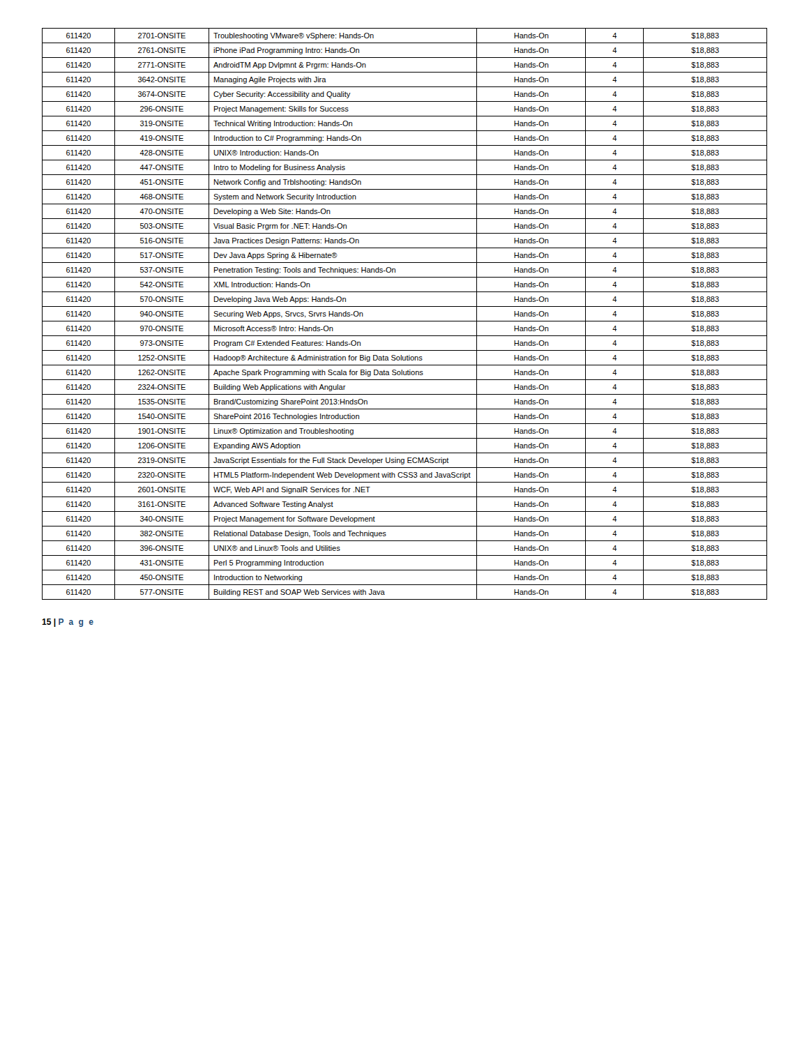| 611420 | 2701-ONSITE | Troubleshooting VMware® vSphere: Hands-On | Hands-On | 4 | $18,883 |
| 611420 | 2761-ONSITE | iPhone iPad Programming Intro: Hands-On | Hands-On | 4 | $18,883 |
| 611420 | 2771-ONSITE | AndroidTM App Dvlpmnt & Prgrm: Hands-On | Hands-On | 4 | $18,883 |
| 611420 | 3642-ONSITE | Managing Agile Projects with Jira | Hands-On | 4 | $18,883 |
| 611420 | 3674-ONSITE | Cyber Security: Accessibility and Quality | Hands-On | 4 | $18,883 |
| 611420 | 296-ONSITE | Project Management: Skills for Success | Hands-On | 4 | $18,883 |
| 611420 | 319-ONSITE | Technical Writing Introduction: Hands-On | Hands-On | 4 | $18,883 |
| 611420 | 419-ONSITE | Introduction to C# Programming: Hands-On | Hands-On | 4 | $18,883 |
| 611420 | 428-ONSITE | UNIX® Introduction: Hands-On | Hands-On | 4 | $18,883 |
| 611420 | 447-ONSITE | Intro to Modeling for Business Analysis | Hands-On | 4 | $18,883 |
| 611420 | 451-ONSITE | Network Config and Trblshooting: HandsOn | Hands-On | 4 | $18,883 |
| 611420 | 468-ONSITE | System and Network Security Introduction | Hands-On | 4 | $18,883 |
| 611420 | 470-ONSITE | Developing a Web Site: Hands-On | Hands-On | 4 | $18,883 |
| 611420 | 503-ONSITE | Visual Basic Prgrm for .NET: Hands-On | Hands-On | 4 | $18,883 |
| 611420 | 516-ONSITE | Java Practices Design Patterns: Hands-On | Hands-On | 4 | $18,883 |
| 611420 | 517-ONSITE | Dev Java Apps Spring & Hibernate® | Hands-On | 4 | $18,883 |
| 611420 | 537-ONSITE | Penetration Testing: Tools and Techniques: Hands-On | Hands-On | 4 | $18,883 |
| 611420 | 542-ONSITE | XML Introduction: Hands-On | Hands-On | 4 | $18,883 |
| 611420 | 570-ONSITE | Developing Java Web Apps: Hands-On | Hands-On | 4 | $18,883 |
| 611420 | 940-ONSITE | Securing Web Apps, Srvcs, Srvrs Hands-On | Hands-On | 4 | $18,883 |
| 611420 | 970-ONSITE | Microsoft Access® Intro: Hands-On | Hands-On | 4 | $18,883 |
| 611420 | 973-ONSITE | Program C# Extended Features: Hands-On | Hands-On | 4 | $18,883 |
| 611420 | 1252-ONSITE | Hadoop® Architecture & Administration for Big Data Solutions | Hands-On | 4 | $18,883 |
| 611420 | 1262-ONSITE | Apache Spark Programming with Scala for Big Data Solutions | Hands-On | 4 | $18,883 |
| 611420 | 2324-ONSITE | Building Web Applications with Angular | Hands-On | 4 | $18,883 |
| 611420 | 1535-ONSITE | Brand/Customizing SharePoint 2013:HndsOn | Hands-On | 4 | $18,883 |
| 611420 | 1540-ONSITE | SharePoint 2016 Technologies Introduction | Hands-On | 4 | $18,883 |
| 611420 | 1901-ONSITE | Linux® Optimization and Troubleshooting | Hands-On | 4 | $18,883 |
| 611420 | 1206-ONSITE | Expanding AWS Adoption | Hands-On | 4 | $18,883 |
| 611420 | 2319-ONSITE | JavaScript Essentials for the Full Stack Developer Using ECMAScript | Hands-On | 4 | $18,883 |
| 611420 | 2320-ONSITE | HTML5 Platform-Independent Web Development with CSS3 and JavaScript | Hands-On | 4 | $18,883 |
| 611420 | 2601-ONSITE | WCF, Web API and SignalR Services for .NET | Hands-On | 4 | $18,883 |
| 611420 | 3161-ONSITE | Advanced Software Testing Analyst | Hands-On | 4 | $18,883 |
| 611420 | 340-ONSITE | Project Management for Software Development | Hands-On | 4 | $18,883 |
| 611420 | 382-ONSITE | Relational Database Design, Tools and Techniques | Hands-On | 4 | $18,883 |
| 611420 | 396-ONSITE | UNIX® and Linux® Tools and Utilities | Hands-On | 4 | $18,883 |
| 611420 | 431-ONSITE | Perl 5 Programming Introduction | Hands-On | 4 | $18,883 |
| 611420 | 450-ONSITE | Introduction to Networking | Hands-On | 4 | $18,883 |
| 611420 | 577-ONSITE | Building REST and SOAP Web Services with Java | Hands-On | 4 | $18,883 |
15 | P a g e